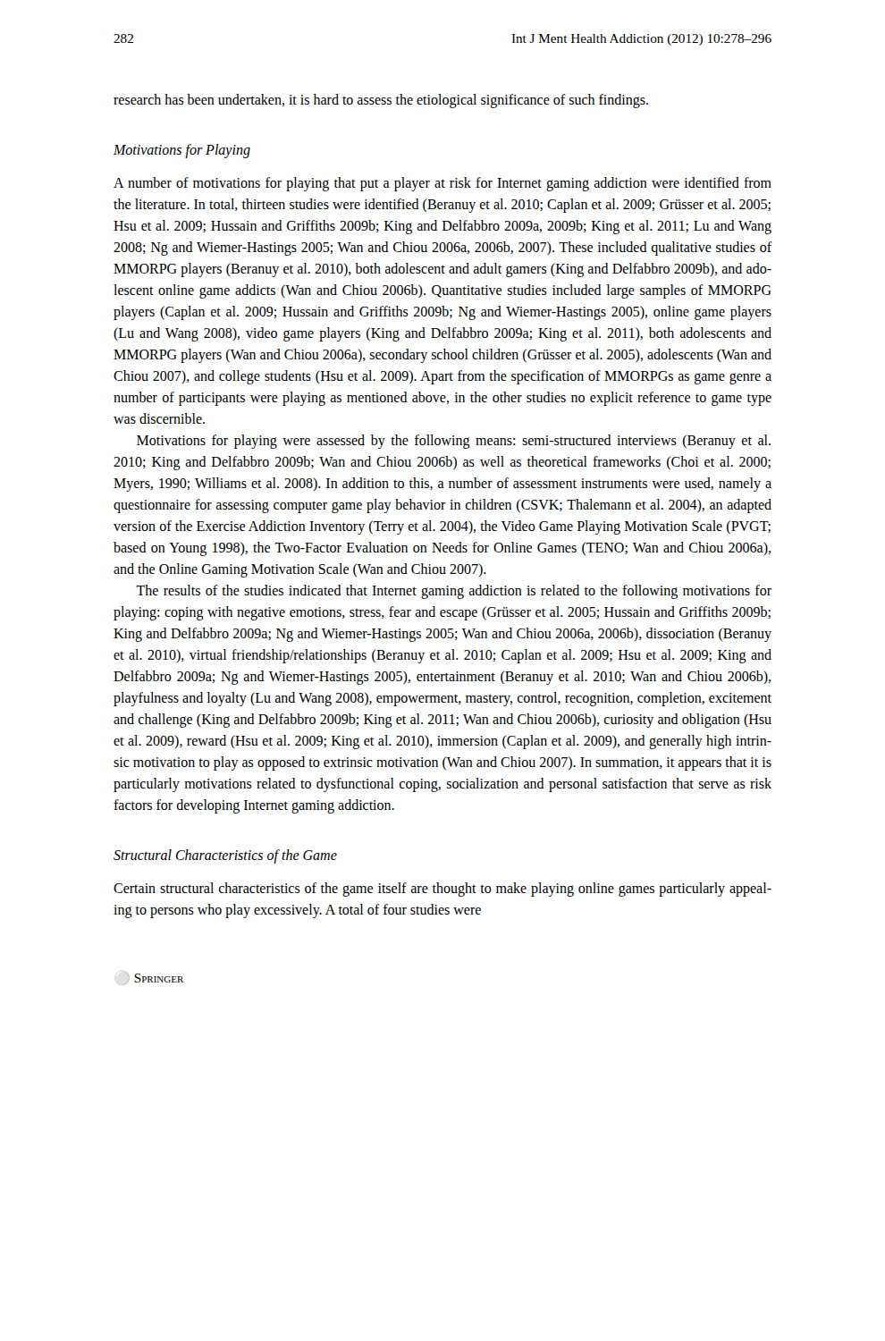282 Int J Ment Health Addiction (2012) 10:278–296
research has been undertaken, it is hard to assess the etiological significance of such findings.
Motivations for Playing
A number of motivations for playing that put a player at risk for Internet gaming addiction were identified from the literature. In total, thirteen studies were identified (Beranuy et al. 2010; Caplan et al. 2009; Grüsser et al. 2005; Hsu et al. 2009; Hussain and Griffiths 2009b; King and Delfabbro 2009a, 2009b; King et al. 2011; Lu and Wang 2008; Ng and Wiemer-Hastings 2005; Wan and Chiou 2006a, 2006b, 2007). These included qualitative studies of MMORPG players (Beranuy et al. 2010), both adolescent and adult gamers (King and Delfabbro 2009b), and adolescent online game addicts (Wan and Chiou 2006b). Quantitative studies included large samples of MMORPG players (Caplan et al. 2009; Hussain and Griffiths 2009b; Ng and Wiemer-Hastings 2005), online game players (Lu and Wang 2008), video game players (King and Delfabbro 2009a; King et al. 2011), both adolescents and MMORPG players (Wan and Chiou 2006a), secondary school children (Grüsser et al. 2005), adolescents (Wan and Chiou 2007), and college students (Hsu et al. 2009). Apart from the specification of MMORPGs as game genre a number of participants were playing as mentioned above, in the other studies no explicit reference to game type was discernible.
Motivations for playing were assessed by the following means: semi-structured interviews (Beranuy et al. 2010; King and Delfabbro 2009b; Wan and Chiou 2006b) as well as theoretical frameworks (Choi et al. 2000; Myers, 1990; Williams et al. 2008). In addition to this, a number of assessment instruments were used, namely a questionnaire for assessing computer game play behavior in children (CSVK; Thalemann et al. 2004), an adapted version of the Exercise Addiction Inventory (Terry et al. 2004), the Video Game Playing Motivation Scale (PVGT; based on Young 1998), the Two-Factor Evaluation on Needs for Online Games (TENO; Wan and Chiou 2006a), and the Online Gaming Motivation Scale (Wan and Chiou 2007).
The results of the studies indicated that Internet gaming addiction is related to the following motivations for playing: coping with negative emotions, stress, fear and escape (Grüsser et al. 2005; Hussain and Griffiths 2009b; King and Delfabbro 2009a; Ng and Wiemer-Hastings 2005; Wan and Chiou 2006a, 2006b), dissociation (Beranuy et al. 2010), virtual friendship/relationships (Beranuy et al. 2010; Caplan et al. 2009; Hsu et al. 2009; King and Delfabbro 2009a; Ng and Wiemer-Hastings 2005), entertainment (Beranuy et al. 2010; Wan and Chiou 2006b), playfulness and loyalty (Lu and Wang 2008), empowerment, mastery, control, recognition, completion, excitement and challenge (King and Delfabbro 2009b; King et al. 2011; Wan and Chiou 2006b), curiosity and obligation (Hsu et al. 2009), reward (Hsu et al. 2009; King et al. 2010), immersion (Caplan et al. 2009), and generally high intrinsic motivation to play as opposed to extrinsic motivation (Wan and Chiou 2007). In summation, it appears that it is particularly motivations related to dysfunctional coping, socialization and personal satisfaction that serve as risk factors for developing Internet gaming addiction.
Structural Characteristics of the Game
Certain structural characteristics of the game itself are thought to make playing online games particularly appealing to persons who play excessively. A total of four studies were
⚪ Springer